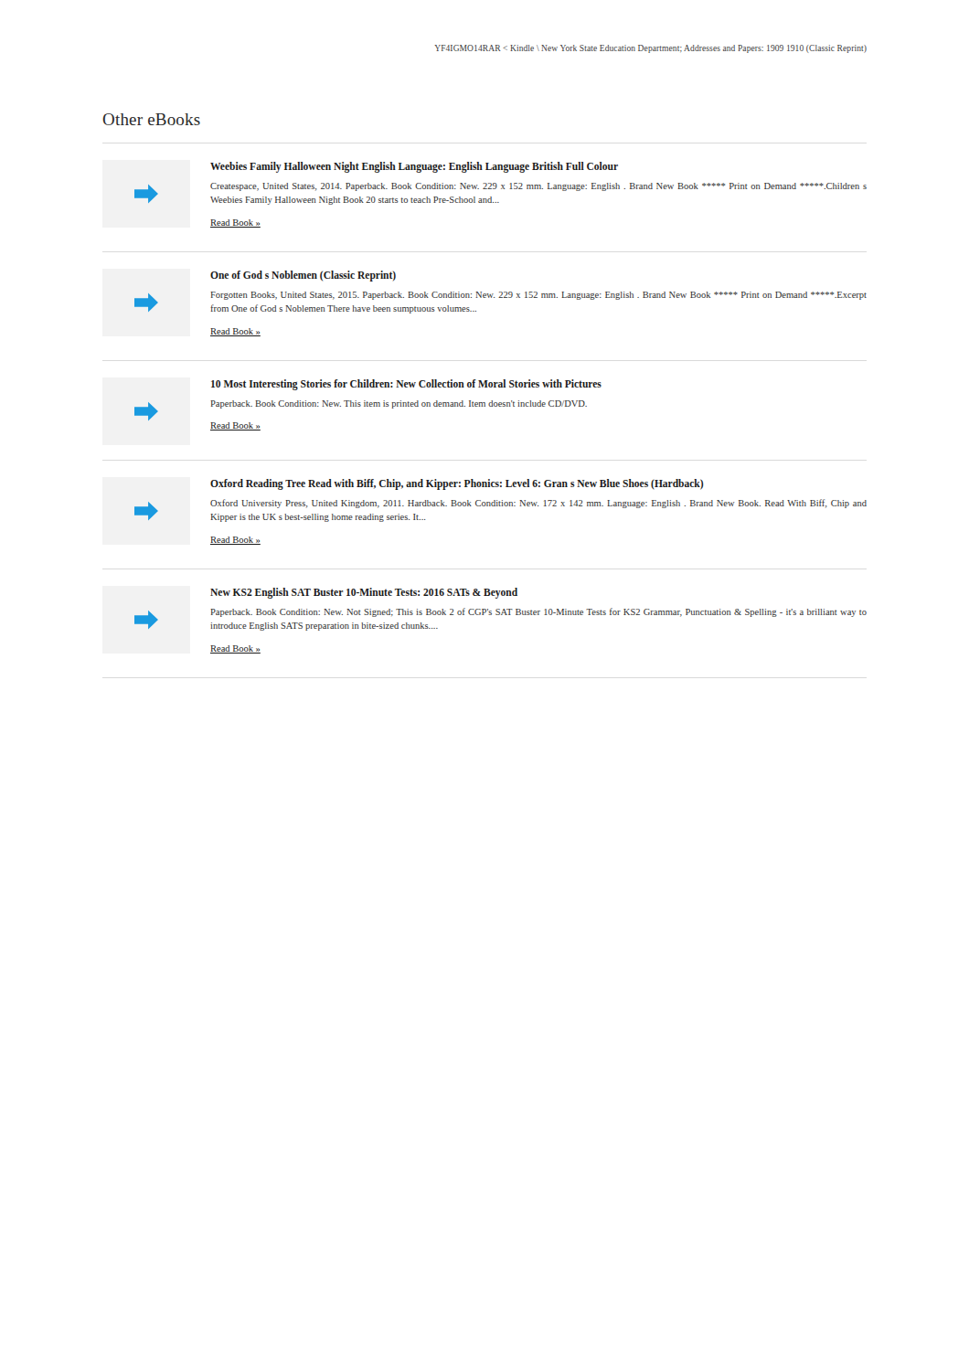YF4IGMO14RAR < Kindle \ New York State Education Department; Addresses and Papers: 1909 1910 (Classic Reprint)
Other eBooks
Weebies Family Halloween Night English Language: English Language British Full Colour
Createspace, United States, 2014. Paperback. Book Condition: New. 229 x 152 mm. Language: English . Brand New Book ***** Print on Demand *****.Children s Weebies Family Halloween Night Book 20 starts to teach Pre-School and...
Read Book »
One of God s Noblemen (Classic Reprint)
Forgotten Books, United States, 2015. Paperback. Book Condition: New. 229 x 152 mm. Language: English . Brand New Book ***** Print on Demand *****.Excerpt from One of God s Noblemen There have been sumptuous volumes...
Read Book »
10 Most Interesting Stories for Children: New Collection of Moral Stories with Pictures
Paperback. Book Condition: New. This item is printed on demand. Item doesn't include CD/DVD.
Read Book »
Oxford Reading Tree Read with Biff, Chip, and Kipper: Phonics: Level 6: Gran s New Blue Shoes (Hardback)
Oxford University Press, United Kingdom, 2011. Hardback. Book Condition: New. 172 x 142 mm. Language: English . Brand New Book. Read With Biff, Chip and Kipper is the UK s best-selling home reading series. It...
Read Book »
New KS2 English SAT Buster 10-Minute Tests: 2016 SATs & Beyond
Paperback. Book Condition: New. Not Signed; This is Book 2 of CGP's SAT Buster 10-Minute Tests for KS2 Grammar, Punctuation & Spelling - it's a brilliant way to introduce English SATS preparation in bite-sized chunks....
Read Book »